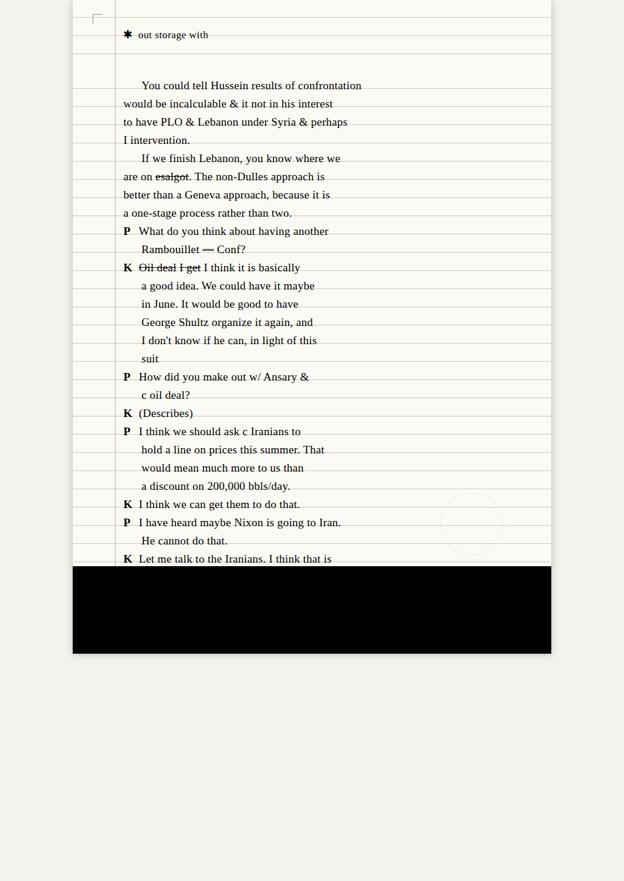✱ out storage with
You could tell Hussein results of confrontation
would be incalculable & it not in his interest
to have PLO & Lebanon under Syria & perhaps
I intervention.
If we finish Lebanon, you know where we
are on esalgot. The non-Dulles approach is
better than a Geneva approach, because it is
a one-stage process rather than two.
P What do you think about having another
Rambouillet — Conf?
K Oil deal I get I think it is basically
a good idea. We could have it maybe
in June. It would be good to have
George Shultz organize it again, and
I don't know if he can, in light of this
suit
P How did you make out w/ Ansary &
c oil deal?
K (Describes)
P I think we should ask c Iranians to
hold a line on prices this summer. That
would mean much more to us than
a discount on 200,000 bbls/day.
K I think we can get them to do that.
P I have heard maybe Nixon is going to Iran.
He cannot do that.
K Let me talk to the Iranians. I think that is
e best way to turn it off